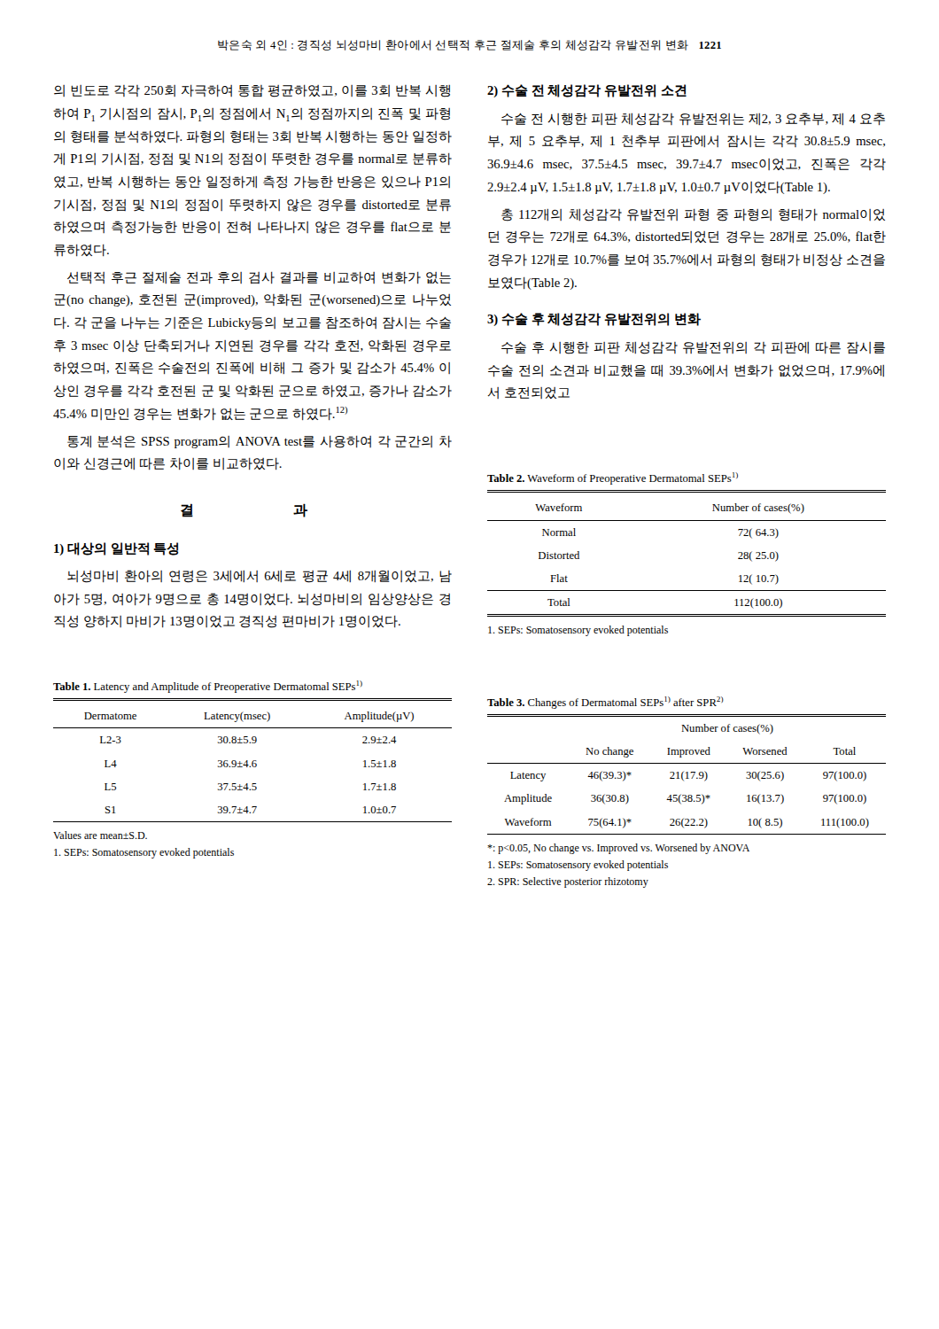박은숙 외 4인 : 경직성 뇌성마비 환아에서 선택적 후근 절제술 후의 체성감각 유발전위 변화 1221
의 빈도로 각각 250회 자극하여 통합 평균하였고, 이를 3회 반복 시행하여 P1 기시점의 잠시, P1의 정점에서 N1의 정점까지의 진폭 및 파형의 형태를 분석하였다. 파형의 형태는 3회 반복 시행하는 동안 일정하게 P1의 기시점, 정점 및 N1의 정점이 뚜렷한 경우를 normal로 분류하였고, 반복 시행하는 동안 일정하게 측정 가능한 반응은 있으나 P1의 기시점, 정점 및 N1의 정점이 뚜렷하지 않은 경우를 distorted로 분류하였으며 측정가능한 반응이 전혀 나타나지 않은 경우를 flat으로 분류하였다.
선택적 후근 절제술 전과 후의 검사 결과를 비교하여 변화가 없는 군(no change), 호전된 군(improved), 악화된 군(worsened)으로 나누었다. 각 군을 나누는 기준은 Lubicky등의 보고를 참조하여 잠시는 수술 후 3 msec 이상 단축되거나 지연된 경우를 각각 호전, 악화된 경우로 하였으며, 진폭은 수술전의 진폭에 비해 그 증가 및 감소가 45.4% 이상인 경우를 각각 호전된 군 및 악화된 군으로 하였고, 증가나 감소가 45.4% 미만인 경우는 변화가 없는 군으로 하였다.12)
통계 분석은 SPSS program의 ANOVA test를 사용하여 각 군간의 차이와 신경근에 따른 차이를 비교하였다.
결 과
1) 대상의 일반적 특성
뇌성마비 환아의 연령은 3세에서 6세로 평균 4세 8개월이었고, 남아가 5명, 여아가 9명으로 총 14명이었다. 뇌성마비의 임상양상은 경직성 양하지 마비가 13명이었고 경직성 편마비가 1명이었다.
Table 1. Latency and Amplitude of Preoperative Dermatomal SEPs 1)
| Dermatome | Latency(msec) | Amplitude(µV) |
| --- | --- | --- |
| L2-3 | 30.8±5.9 | 2.9±2.4 |
| L4 | 36.9±4.6 | 1.5±1.8 |
| L5 | 37.5±4.5 | 1.7±1.8 |
| S1 | 39.7±4.7 | 1.0±0.7 |
Values are mean±S.D.
1. SEPs: Somatosensory evoked potentials
2) 수술 전 체성감각 유발전위 소견
수술 전 시행한 피판 체성감각 유발전위는 제2, 3 요추부, 제 4 요추부, 제 5 요추부, 제 1 천추부 피판에서 잠시는 각각 30.8±5.9 msec, 36.9±4.6 msec, 37.5±4.5 msec, 39.7±4.7 msec이었고, 진폭은 각각 2.9±2.4 µV, 1.5±1.8 µV, 1.7±1.8 µV, 1.0±0.7 µV이었다(Table 1).
총 112개의 체성감각 유발전위 파형 중 파형의 형태가 normal이었던 경우는 72개로 64.3%, distorted되었던 경우는 28개로 25.0%, flat한 경우가 12개로 10.7%를 보여 35.7%에서 파형의 형태가 비정상 소견을 보였다(Table 2).
3) 수술 후 체성감각 유발전위의 변화
수술 후 시행한 피판 체성감각 유발전위의 각 피판에 따른 잠시를 수술 전의 소견과 비교했을 때 39.3%에서 변화가 없었으며, 17.9%에서 호전되었고
Table 2. Waveform of Preoperative Dermatomal SEPs 1)
| Waveform | Number of cases(%) |
| --- | --- |
| Normal | 72( 64.3) |
| Distorted | 28( 25.0) |
| Flat | 12( 10.7) |
| Total | 112(100.0) |
1. SEPs: Somatosensory evoked potentials
Table 3. Changes of Dermatomal SEPs 1) after SPR 2)
| | Number of cases(%) |
| --- | --- |
| | No change | Improved | Worsened | Total |
| Latency | 46(39.3)* | 21(17.9) | 30(25.6) | 97(100.0) |
| Amplitude | 36(30.8) | 45(38.5)* | 16(13.7) | 97(100.0) |
| Waveform | 75(64.1)* | 26(22.2) | 10( 8.5) | 111(100.0) |
*: p<0.05, No change vs. Improved vs. Worsened by ANOVA
1. SEPs: Somatosensory evoked potentials
2. SPR: Selective posterior rhizotomy